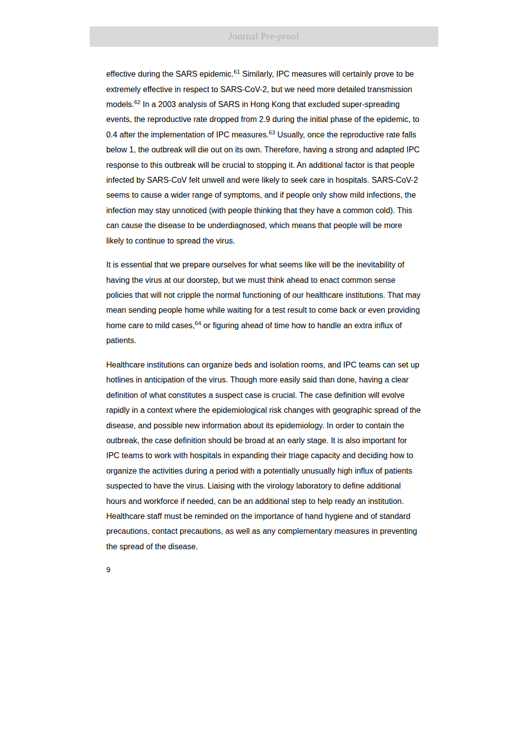Journal Pre-proof
effective during the SARS epidemic.61 Similarly, IPC measures will certainly prove to be extremely effective in respect to SARS-CoV-2, but we need more detailed transmission models.62 In a 2003 analysis of SARS in Hong Kong that excluded super-spreading events, the reproductive rate dropped from 2.9 during the initial phase of the epidemic, to 0.4 after the implementation of IPC measures.63 Usually, once the reproductive rate falls below 1, the outbreak will die out on its own. Therefore, having a strong and adapted IPC response to this outbreak will be crucial to stopping it. An additional factor is that people infected by SARS-CoV felt unwell and were likely to seek care in hospitals. SARS-CoV-2 seems to cause a wider range of symptoms, and if people only show mild infections, the infection may stay unnoticed (with people thinking that they have a common cold). This can cause the disease to be underdiagnosed, which means that people will be more likely to continue to spread the virus.
It is essential that we prepare ourselves for what seems like will be the inevitability of having the virus at our doorstep, but we must think ahead to enact common sense policies that will not cripple the normal functioning of our healthcare institutions. That may mean sending people home while waiting for a test result to come back or even providing home care to mild cases,64 or figuring ahead of time how to handle an extra influx of patients.
Healthcare institutions can organize beds and isolation rooms, and IPC teams can set up hotlines in anticipation of the virus. Though more easily said than done, having a clear definition of what constitutes a suspect case is crucial. The case definition will evolve rapidly in a context where the epidemiological risk changes with geographic spread of the disease, and possible new information about its epidemiology. In order to contain the outbreak, the case definition should be broad at an early stage. It is also important for IPC teams to work with hospitals in expanding their triage capacity and deciding how to organize the activities during a period with a potentially unusually high influx of patients suspected to have the virus. Liaising with the virology laboratory to define additional hours and workforce if needed, can be an additional step to help ready an institution. Healthcare staff must be reminded on the importance of hand hygiene and of standard precautions, contact precautions, as well as any complementary measures in preventing the spread of the disease.
9